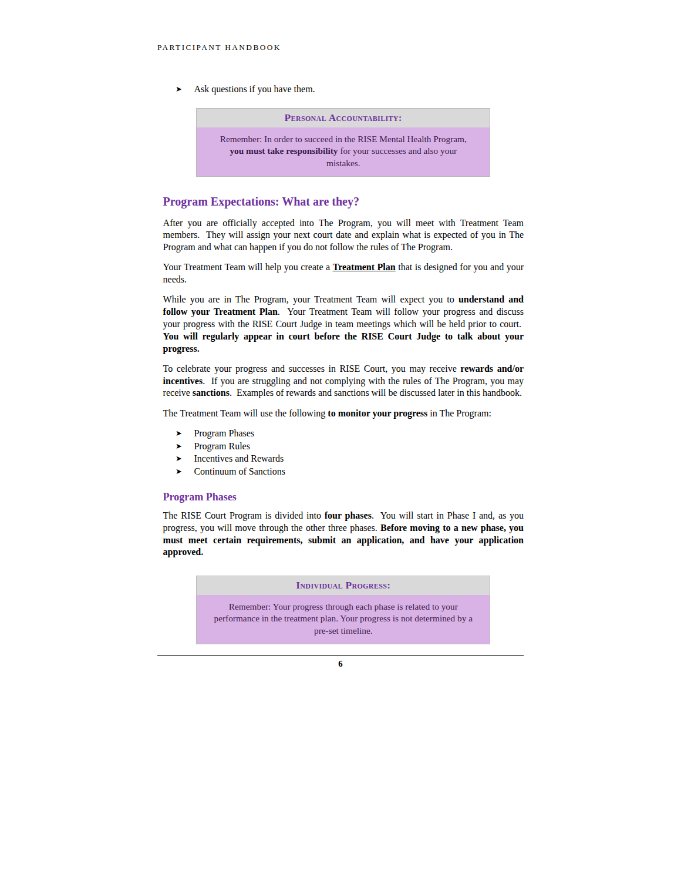PARTICIPANT HANDBOOK
Ask questions if you have them.
Personal Accountability:
Remember: In order to succeed in the RISE Mental Health Program, you must take responsibility for your successes and also your mistakes.
Program Expectations: What are they?
After you are officially accepted into The Program, you will meet with Treatment Team members. They will assign your next court date and explain what is expected of you in The Program and what can happen if you do not follow the rules of The Program.
Your Treatment Team will help you create a Treatment Plan that is designed for you and your needs.
While you are in The Program, your Treatment Team will expect you to understand and follow your Treatment Plan. Your Treatment Team will follow your progress and discuss your progress with the RISE Court Judge in team meetings which will be held prior to court. You will regularly appear in court before the RISE Court Judge to talk about your progress.
To celebrate your progress and successes in RISE Court, you may receive rewards and/or incentives. If you are struggling and not complying with the rules of The Program, you may receive sanctions. Examples of rewards and sanctions will be discussed later in this handbook.
The Treatment Team will use the following to monitor your progress in The Program:
Program Phases
Program Rules
Incentives and Rewards
Continuum of Sanctions
Program Phases
The RISE Court Program is divided into four phases. You will start in Phase I and, as you progress, you will move through the other three phases. Before moving to a new phase, you must meet certain requirements, submit an application, and have your application approved.
Individual Progress:
Remember: Your progress through each phase is related to your performance in the treatment plan. Your progress is not determined by a pre-set timeline.
6